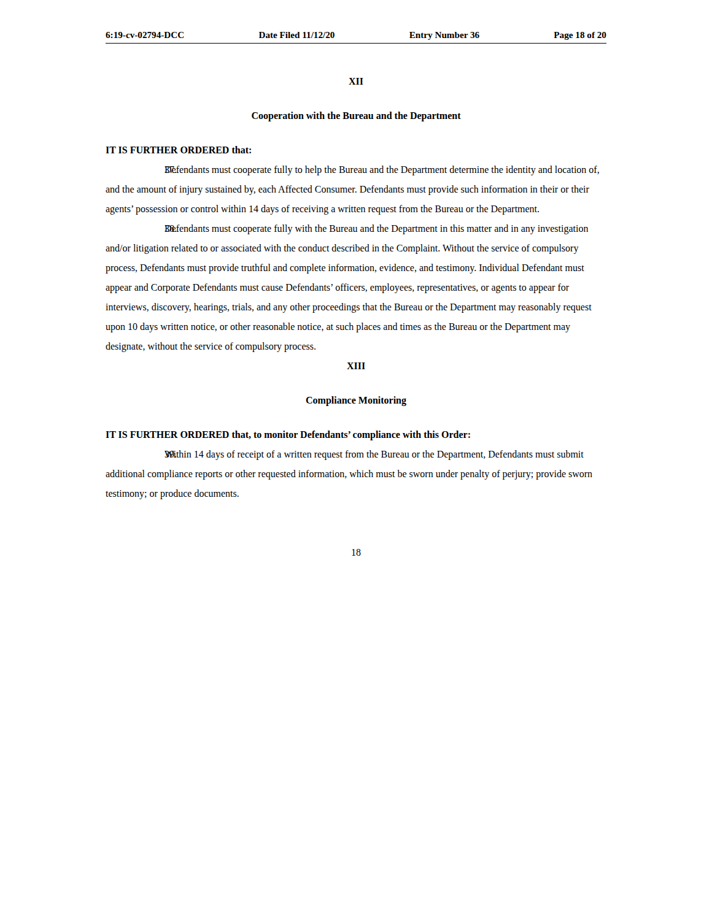6:19-cv-02794-DCC Date Filed 11/12/20 Entry Number 36 Page 18 of 20
XII
Cooperation with the Bureau and the Department
IT IS FURTHER ORDERED that:
37. Defendants must cooperate fully to help the Bureau and the Department determine the identity and location of, and the amount of injury sustained by, each Affected Consumer. Defendants must provide such information in their or their agents’ possession or control within 14 days of receiving a written request from the Bureau or the Department.
38. Defendants must cooperate fully with the Bureau and the Department in this matter and in any investigation and/or litigation related to or associated with the conduct described in the Complaint. Without the service of compulsory process, Defendants must provide truthful and complete information, evidence, and testimony. Individual Defendant must appear and Corporate Defendants must cause Defendants’ officers, employees, representatives, or agents to appear for interviews, discovery, hearings, trials, and any other proceedings that the Bureau or the Department may reasonably request upon 10 days written notice, or other reasonable notice, at such places and times as the Bureau or the Department may designate, without the service of compulsory process.
XIII
Compliance Monitoring
IT IS FURTHER ORDERED that, to monitor Defendants’ compliance with this Order:
39. Within 14 days of receipt of a written request from the Bureau or the Department, Defendants must submit additional compliance reports or other requested information, which must be sworn under penalty of perjury; provide sworn testimony; or produce documents.
18